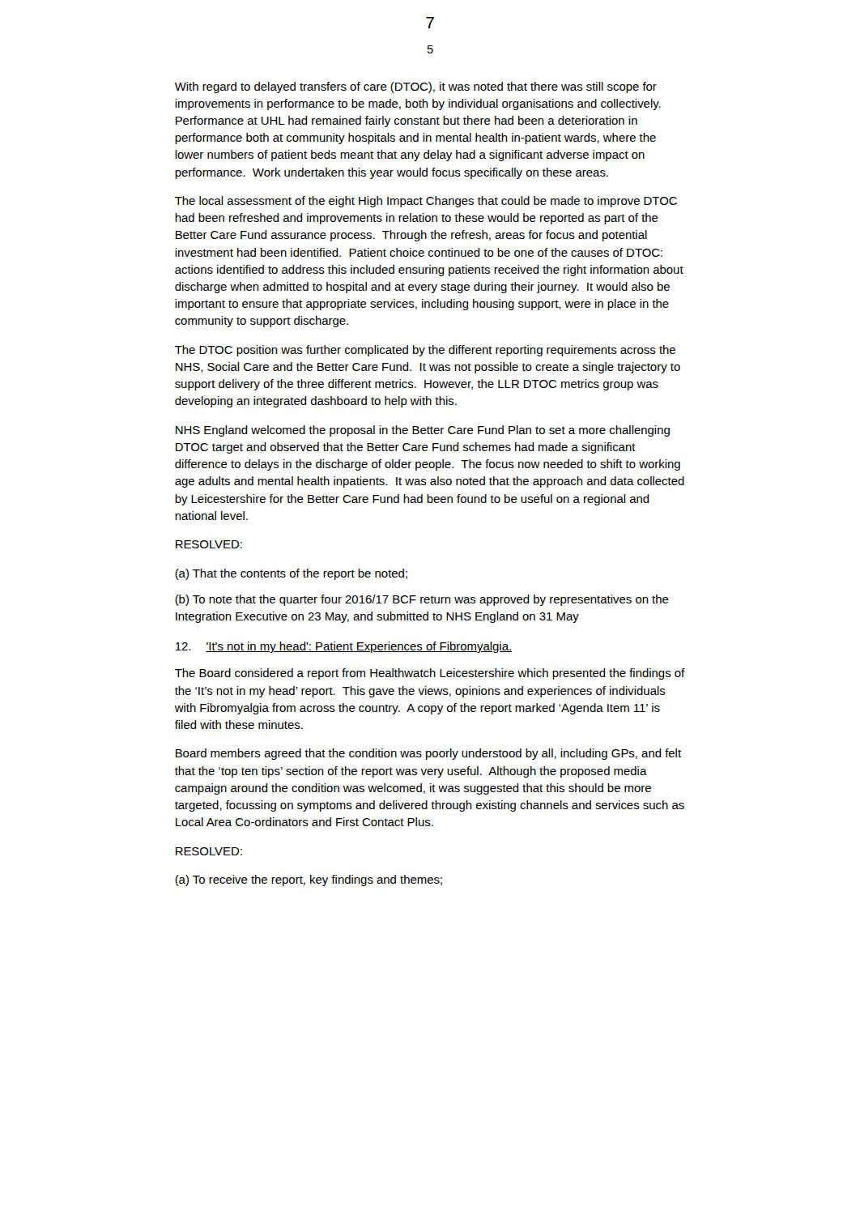7
5
With regard to delayed transfers of care (DTOC), it was noted that there was still scope for improvements in performance to be made, both by individual organisations and collectively. Performance at UHL had remained fairly constant but there had been a deterioration in performance both at community hospitals and in mental health in-patient wards, where the lower numbers of patient beds meant that any delay had a significant adverse impact on performance. Work undertaken this year would focus specifically on these areas.
The local assessment of the eight High Impact Changes that could be made to improve DTOC had been refreshed and improvements in relation to these would be reported as part of the Better Care Fund assurance process. Through the refresh, areas for focus and potential investment had been identified. Patient choice continued to be one of the causes of DTOC: actions identified to address this included ensuring patients received the right information about discharge when admitted to hospital and at every stage during their journey. It would also be important to ensure that appropriate services, including housing support, were in place in the community to support discharge.
The DTOC position was further complicated by the different reporting requirements across the NHS, Social Care and the Better Care Fund. It was not possible to create a single trajectory to support delivery of the three different metrics. However, the LLR DTOC metrics group was developing an integrated dashboard to help with this.
NHS England welcomed the proposal in the Better Care Fund Plan to set a more challenging DTOC target and observed that the Better Care Fund schemes had made a significant difference to delays in the discharge of older people. The focus now needed to shift to working age adults and mental health inpatients. It was also noted that the approach and data collected by Leicestershire for the Better Care Fund had been found to be useful on a regional and national level.
RESOLVED:
(a) That the contents of the report be noted;
(b) To note that the quarter four 2016/17 BCF return was approved by representatives on the Integration Executive on 23 May, and submitted to NHS England on 31 May
12.
'It's not in my head': Patient Experiences of Fibromyalgia.
The Board considered a report from Healthwatch Leicestershire which presented the findings of the ‘It’s not in my head’ report. This gave the views, opinions and experiences of individuals with Fibromyalgia from across the country. A copy of the report marked ‘Agenda Item 11’ is filed with these minutes.
Board members agreed that the condition was poorly understood by all, including GPs, and felt that the ‘top ten tips’ section of the report was very useful. Although the proposed media campaign around the condition was welcomed, it was suggested that this should be more targeted, focussing on symptoms and delivered through existing channels and services such as Local Area Co-ordinators and First Contact Plus.
RESOLVED:
(a) To receive the report, key findings and themes;